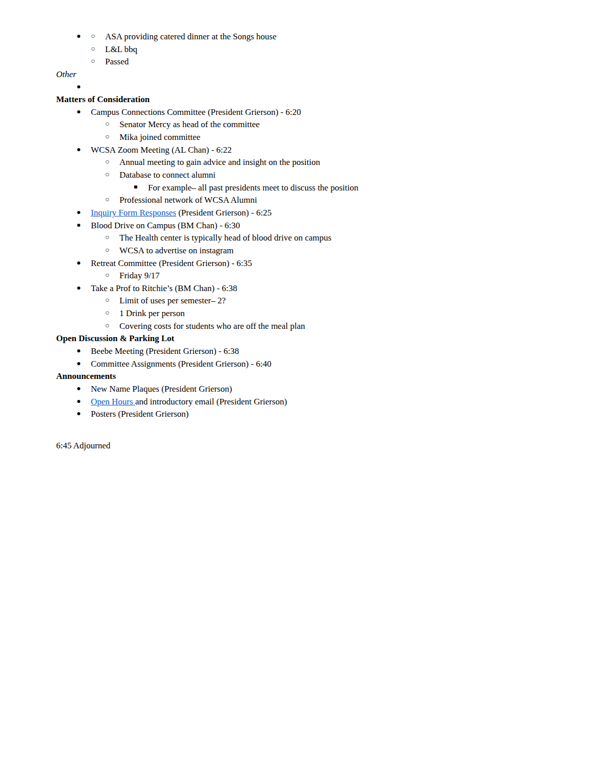ASA providing catered dinner at the Songs house
L&L bbq
Passed
Other
Matters of Consideration
Campus Connections Committee (President Grierson) - 6:20
Senator Mercy as head of the committee
Mika joined committee
WCSA Zoom Meeting (AL Chan) - 6:22
Annual meeting to gain advice and insight on the position
Database to connect alumni
For example– all past presidents meet to discuss the position
Professional network of WCSA Alumni
Inquiry Form Responses (President Grierson) - 6:25
Blood Drive on Campus (BM Chan) - 6:30
The Health center is typically head of blood drive on campus
WCSA to advertise on instagram
Retreat Committee (President Grierson) - 6:35
Friday 9/17
Take a Prof to Ritchie’s (BM Chan) - 6:38
Limit of uses per semester– 2?
1 Drink per person
Covering costs for students who are off the meal plan
Open Discussion & Parking Lot
Beebe Meeting (President Grierson) - 6:38
Committee Assignments (President Grierson) - 6:40
Announcements
New Name Plaques (President Grierson)
Open Hours and introductory email (President Grierson)
Posters (President Grierson)
6:45 Adjourned